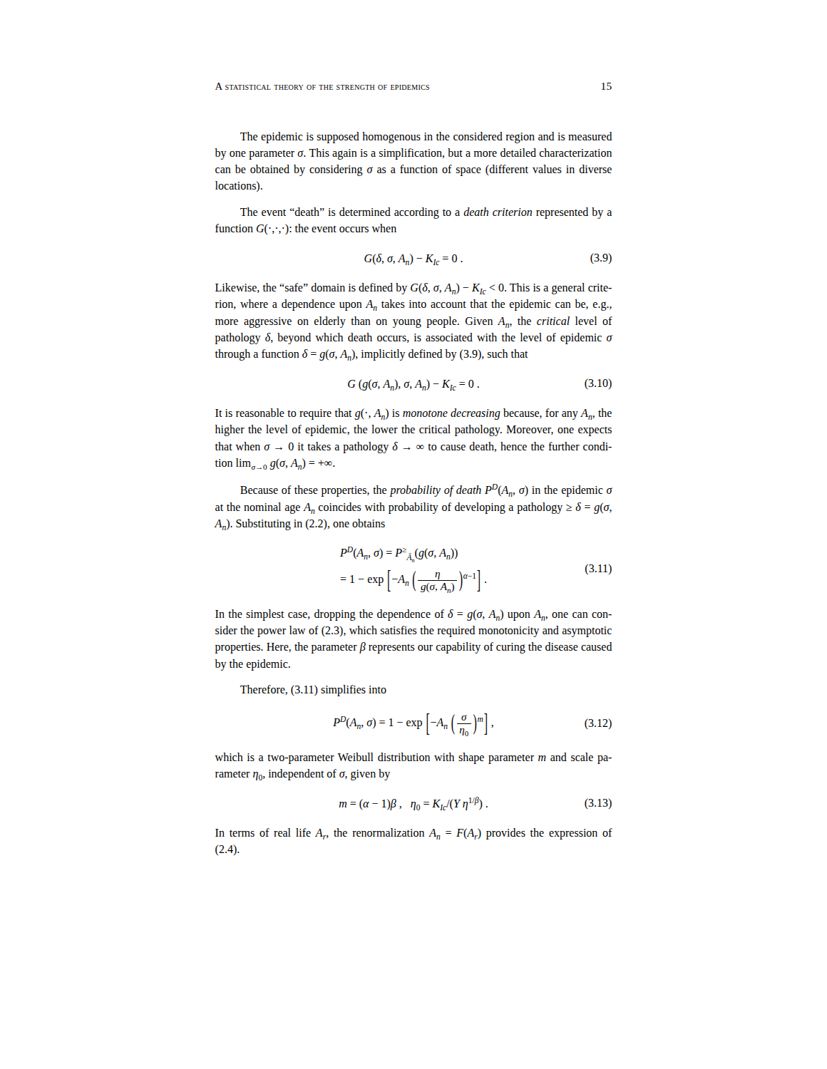A statistical theory of the strength of epidemics 15
The epidemic is supposed homogenous in the considered region and is measured by one parameter σ. This again is a simplification, but a more detailed characterization can be obtained by considering σ as a function of space (different values in diverse locations).
The event “death” is determined according to a death criterion represented by a function G(·,·,·): the event occurs when
G(δ, σ, An) − KIc = 0 .
(3.9)
Likewise, the “safe” domain is defined by G(δ, σ, An) − KIc < 0. This is a general criterion, where a dependence upon An takes into account that the epidemic can be, e.g., more aggressive on elderly than on young people. Given An, the critical level of pathology δ, beyond which death occurs, is associated with the level of epidemic σ through a function δ = g(σ, An), implicitly defined by (3.9), such that
G (g(σ, An), σ, An) − KIc = 0 .
(3.10)
It is reasonable to require that g(·, An) is monotone decreasing because, for any An, the higher the level of epidemic, the lower the critical pathology. Moreover, one expects that when σ → 0 it takes a pathology δ → ∞ to cause death, hence the further condition limσ→0 g(σ, An) = +∞.
Because of these properties, the probability of death PD(An, σ) in the epidemic σ at the nominal age An coincides with probability of developing a pathology ≥ δ = g(σ, An). Substituting in (2.2), one obtains
PD(An, σ) = P≥Ān(g(σ, An)) = 1 − exp [−An (ηg(σ, An))α−1] .
(3.11)
In the simplest case, dropping the dependence of δ = g(σ, An) upon An, one can consider the power law of (2.3), which satisfies the required monotonicity and asymptotic properties. Here, the parameter β represents our capability of curing the disease caused by the epidemic.
Therefore, (3.11) simplifies into
PD(An, σ) = 1 − exp [−An (ση0)m] ,
(3.12)
which is a two-parameter Weibull distribution with shape parameter m and scale parameter η0, independent of σ, given by
m = (α − 1)β , η0 = KIc/(Y η1/β) .
(3.13)
In terms of real life Ar, the renormalization An = F(Ar) provides the expression of (2.4).